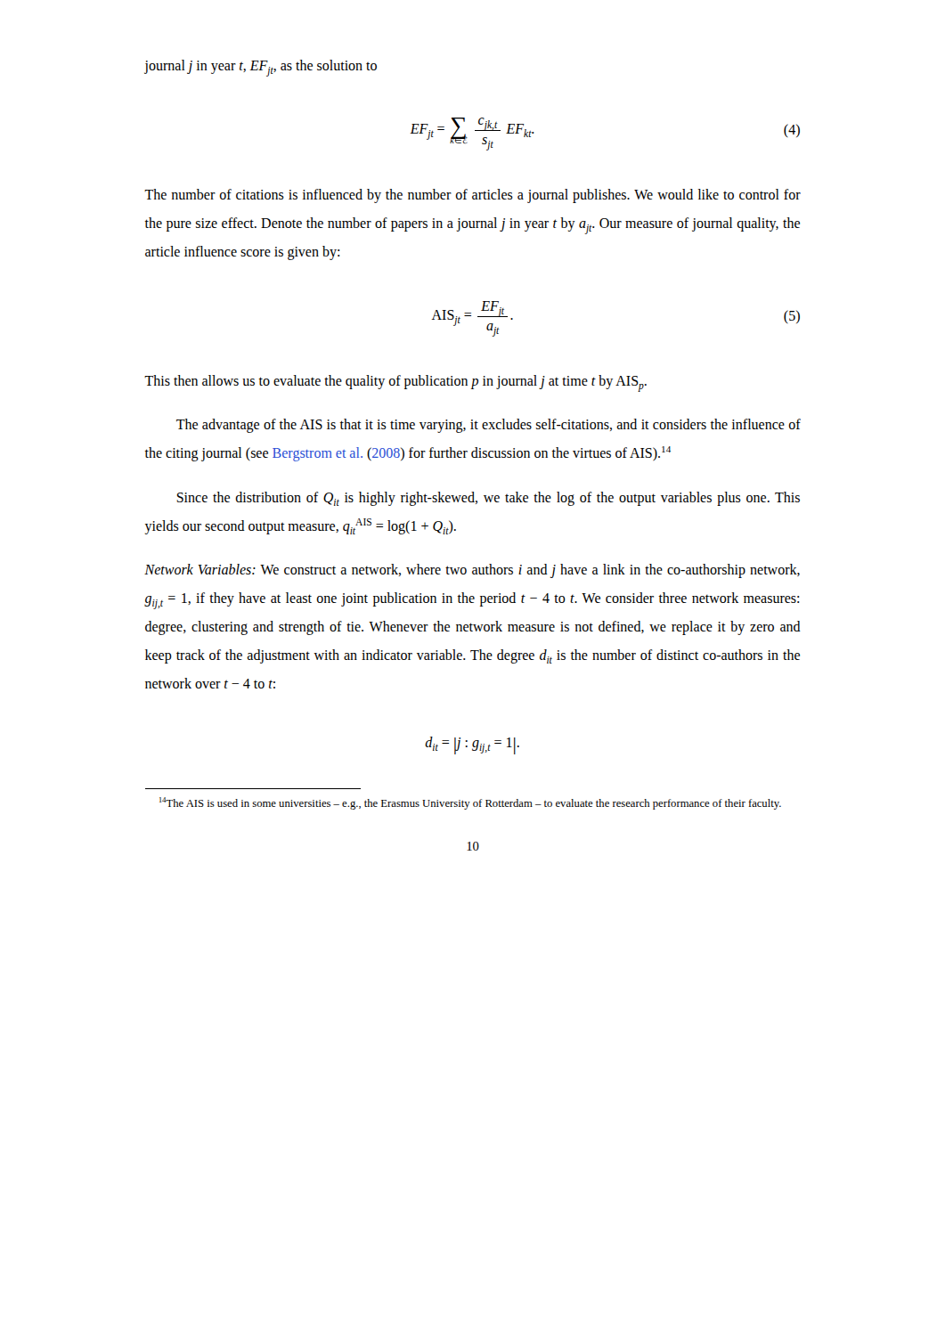journal j in year t, EFjt, as the solution to
EFjt = ∑k∈ℰ cjk,t sjt EFkt. (4)
The number of citations is influenced by the number of articles a journal publishes. We would like to control for the pure size effect. Denote the number of papers in a journal j in year t by ajt. Our measure of journal quality, the article influence score is given by:
AISjt = EFjt ajt. (5)
This then allows us to evaluate the quality of publication p in journal j at time t by AISp.
The advantage of the AIS is that it is time varying, it excludes self-citations, and it considers the influence of the citing journal (see Bergstrom et al. (2008) for further discussion on the virtues of AIS).14
Since the distribution of Qit is highly right-skewed, we take the log of the output variables plus one. This yields our second output measure, qitAIS = log(1 + Qit).
Network Variables: We construct a network, where two authors i and j have a link in the co-authorship network, gij,t = 1, if they have at least one joint publication in the period t − 4 to t. We consider three network measures: degree, clustering and strength of tie. Whenever the network measure is not defined, we replace it by zero and keep track of the adjustment with an indicator variable. The degree dit is the number of distinct co-authors in the network over t − 4 to t:
dit = |j : gij,t = 1|.
14The AIS is used in some universities – e.g., the Erasmus University of Rotterdam – to evaluate the research performance of their faculty.
10